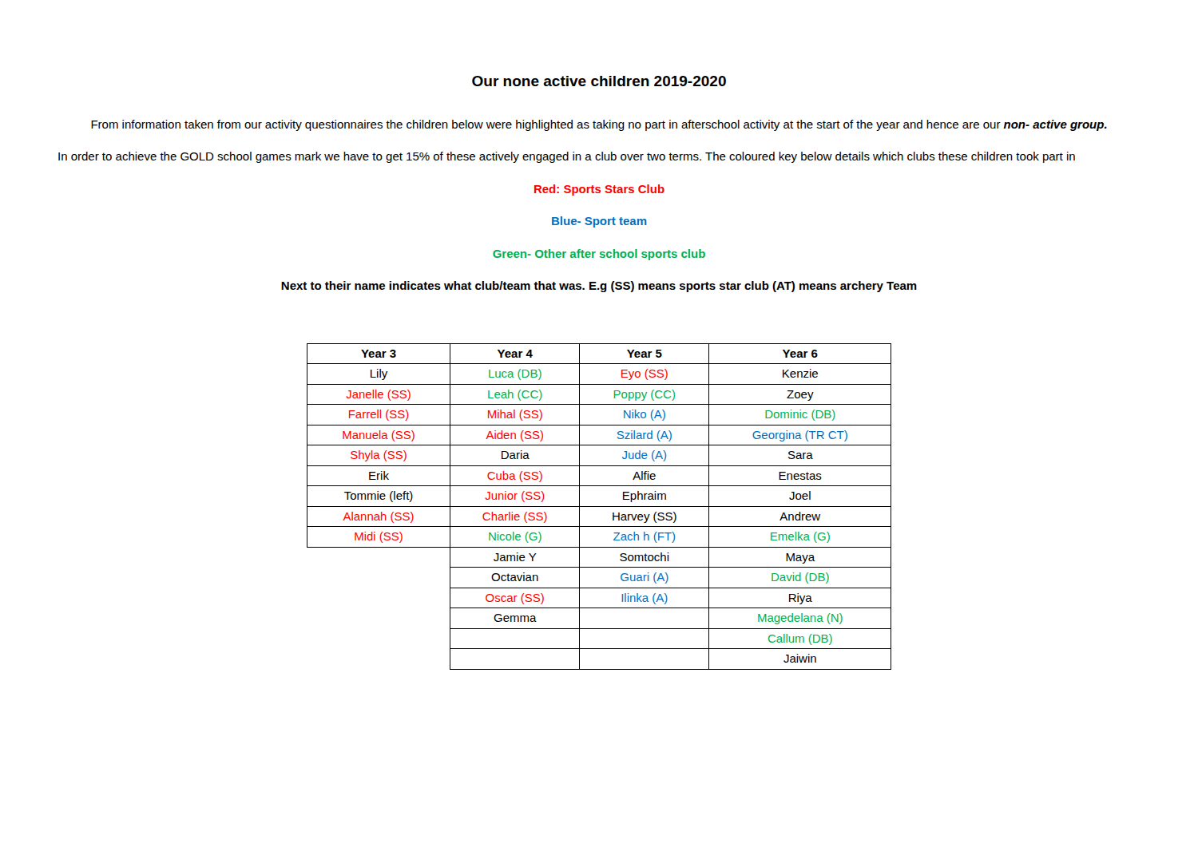Our none active children 2019-2020
From information taken from our activity questionnaires the children below were highlighted as taking no part in afterschool activity at the start of the year and hence are our non- active group.
In order to achieve the GOLD school games mark we have to get 15% of these actively engaged in a club over two terms. The coloured key below details which clubs these children took part in
Red: Sports Stars Club
Blue- Sport team
Green- Other after school sports club
Next to their name indicates what club/team that was. E.g (SS) means sports star club (AT) means archery Team
| Year 3 | Year 4 | Year 5 | Year 6 |
| --- | --- | --- | --- |
| Lily | Luca (DB) | Eyo (SS) | Kenzie |
| Janelle (SS) | Leah (CC) | Poppy (CC) | Zoey |
| Farrell (SS) | Mihal (SS) | Niko (A) | Dominic (DB) |
| Manuela (SS) | Aiden (SS) | Szilard (A) | Georgina (TR CT) |
| Shyla (SS) | Daria | Jude (A) | Sara |
| Erik | Cuba (SS) | Alfie | Enestas |
| Tommie (left) | Junior (SS) | Ephraim | Joel |
| Alannah (SS) | Charlie (SS) | Harvey (SS) | Andrew |
| Midi (SS) | Nicole (G) | Zach h (FT) | Emelka (G) |
| | Jamie Y | Somtochi | Maya |
| | Octavian | Guari (A) | David (DB) |
| | Oscar (SS) | Ilinka (A) | Riya |
| | Gemma | | Magedelana (N) |
| | | | Callum (DB) |
| | | | Jaiwin |